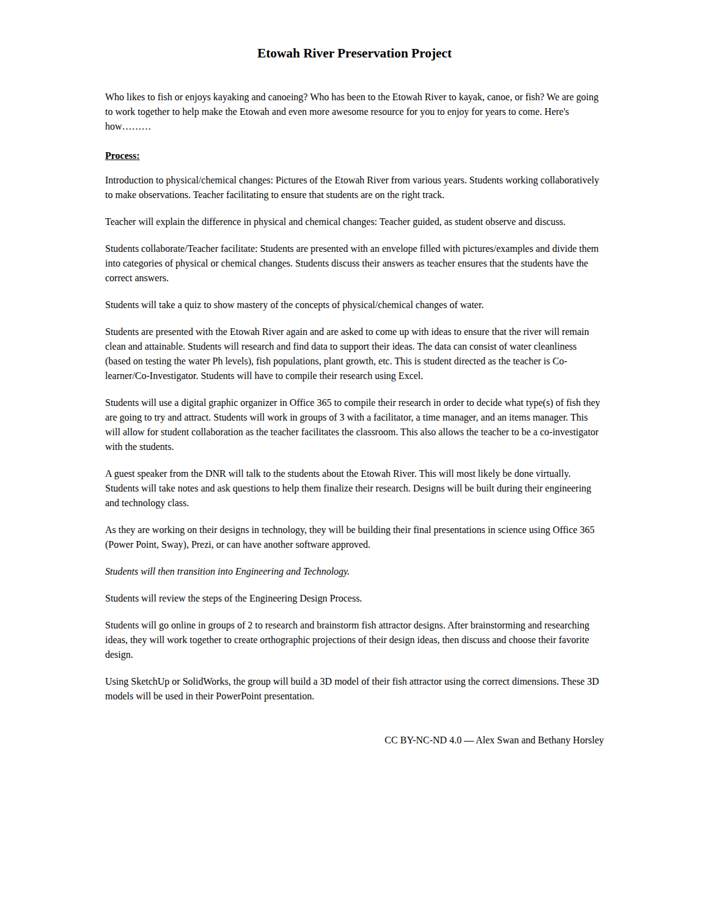Etowah River Preservation Project
Who likes to fish or enjoys kayaking and canoeing? Who has been to the Etowah River to kayak, canoe, or fish? We are going to work together to help make the Etowah and even more awesome resource for you to enjoy for years to come. Here's how………
Process:
Introduction to physical/chemical changes: Pictures of the Etowah River from various years. Students working collaboratively to make observations. Teacher facilitating to ensure that students are on the right track.
Teacher will explain the difference in physical and chemical changes: Teacher guided, as student observe and discuss.
Students collaborate/Teacher facilitate: Students are presented with an envelope filled with pictures/examples and divide them into categories of physical or chemical changes. Students discuss their answers as teacher ensures that the students have the correct answers.
Students will take a quiz to show mastery of the concepts of physical/chemical changes of water.
Students are presented with the Etowah River again and are asked to come up with ideas to ensure that the river will remain clean and attainable. Students will research and find data to support their ideas. The data can consist of water cleanliness (based on testing the water Ph levels), fish populations, plant growth, etc. This is student directed as the teacher is Co-learner/Co-Investigator. Students will have to compile their research using Excel.
Students will use a digital graphic organizer in Office 365 to compile their research in order to decide what type(s) of fish they are going to try and attract. Students will work in groups of 3 with a facilitator, a time manager, and an items manager. This will allow for student collaboration as the teacher facilitates the classroom. This also allows the teacher to be a co-investigator with the students.
A guest speaker from the DNR will talk to the students about the Etowah River. This will most likely be done virtually. Students will take notes and ask questions to help them finalize their research. Designs will be built during their engineering and technology class.
As they are working on their designs in technology, they will be building their final presentations in science using Office 365 (Power Point, Sway), Prezi, or can have another software approved.
Students will then transition into Engineering and Technology.
Students will review the steps of the Engineering Design Process.
Students will go online in groups of 2 to research and brainstorm fish attractor designs. After brainstorming and researching ideas, they will work together to create orthographic projections of their design ideas, then discuss and choose their favorite design.
Using SketchUp or SolidWorks, the group will build a 3D model of their fish attractor using the correct dimensions. These 3D models will be used in their PowerPoint presentation.
CC BY-NC-ND 4.0 — Alex Swan and Bethany Horsley